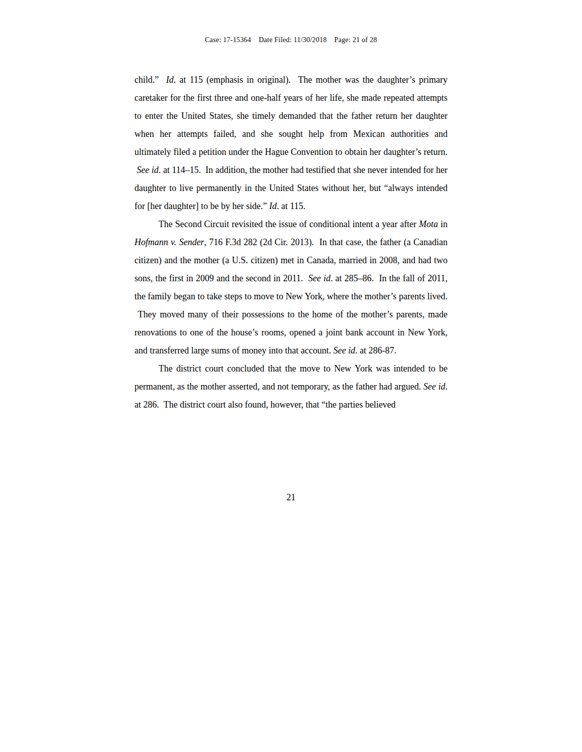Case: 17-15364 Date Filed: 11/30/2018 Page: 21 of 28
child.” Id. at 115 (emphasis in original). The mother was the daughter’s primary caretaker for the first three and one-half years of her life, she made repeated attempts to enter the United States, she timely demanded that the father return her daughter when her attempts failed, and she sought help from Mexican authorities and ultimately filed a petition under the Hague Convention to obtain her daughter’s return. See id. at 114–15. In addition, the mother had testified that she never intended for her daughter to live permanently in the United States without her, but “always intended for [her daughter] to be by her side.” Id. at 115.
The Second Circuit revisited the issue of conditional intent a year after Mota in Hofmann v. Sender, 716 F.3d 282 (2d Cir. 2013). In that case, the father (a Canadian citizen) and the mother (a U.S. citizen) met in Canada, married in 2008, and had two sons, the first in 2009 and the second in 2011. See id. at 285–86. In the fall of 2011, the family began to take steps to move to New York, where the mother’s parents lived. They moved many of their possessions to the home of the mother’s parents, made renovations to one of the house’s rooms, opened a joint bank account in New York, and transferred large sums of money into that account. See id. at 286-87.
The district court concluded that the move to New York was intended to be permanent, as the mother asserted, and not temporary, as the father had argued. See id. at 286. The district court also found, however, that “the parties believed
21